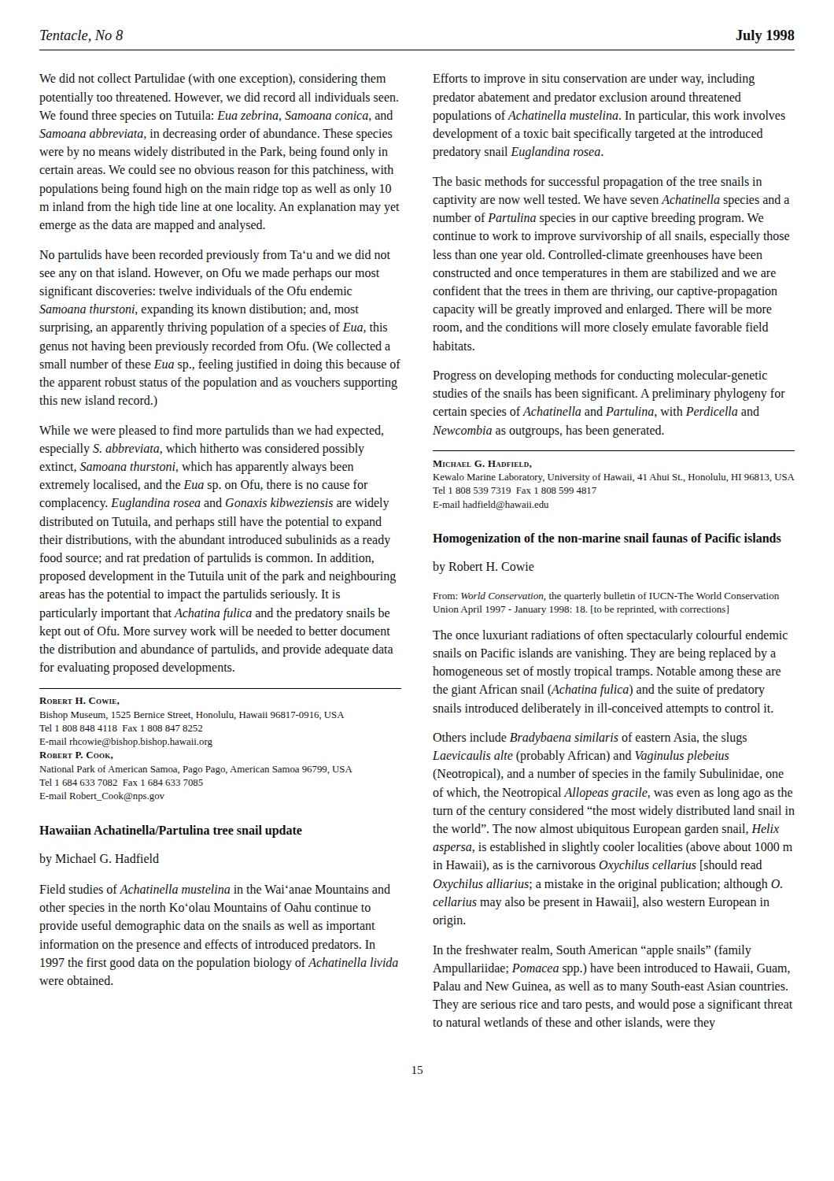Tentacle, No 8 July 1998
We did not collect Partulidae (with one exception), considering them potentially too threatened. However, we did record all individuals seen. We found three species on Tutuila: Eua zebrina, Samoana conica, and Samoana abbreviata, in decreasing order of abundance. These species were by no means widely distributed in the Park, being found only in certain areas. We could see no obvious reason for this patchiness, with populations being found high on the main ridge top as well as only 10 m inland from the high tide line at one locality. An explanation may yet emerge as the data are mapped and analysed.
No partulids have been recorded previously from Ta‘u and we did not see any on that island. However, on Ofu we made perhaps our most significant discoveries: twelve individuals of the Ofu endemic Samoana thurstoni, expanding its known distibution; and, most surprising, an apparently thriving population of a species of Eua, this genus not having been previously recorded from Ofu. (We collected a small number of these Eua sp., feeling justified in doing this because of the apparent robust status of the population and as vouchers supporting this new island record.)
While we were pleased to find more partulids than we had expected, especially S. abbreviata, which hitherto was considered possibly extinct, Samoana thurstoni, which has apparently always been extremely localised, and the Eua sp. on Ofu, there is no cause for complacency. Euglandina rosea and Gonaxis kibweziensis are widely distributed on Tutuila, and perhaps still have the potential to expand their distributions, with the abundant introduced subulinids as a ready food source; and rat predation of partulids is common. In addition, proposed development in the Tutuila unit of the park and neighbouring areas has the potential to impact the partulids seriously. It is particularly important that Achatina fulica and the predatory snails be kept out of Ofu. More survey work will be needed to better document the distribution and abundance of partulids, and provide adequate data for evaluating proposed developments.
Robert H. Cowie,
Bishop Museum, 1525 Bernice Street, Honolulu, Hawaii 96817-0916, USA
Tel 1 808 848 4118 Fax 1 808 847 8252
E-mail rhcowie@bishop.bishop.hawaii.org
Robert P. Cook,
National Park of American Samoa, Pago Pago, American Samoa 96799, USA
Tel 1 684 633 7082 Fax 1 684 633 7085
E-mail Robert_Cook@nps.gov
Hawaiian Achatinella/Partulina tree snail update
by Michael G. Hadfield
Field studies of Achatinella mustelina in the Wai‘anae Mountains and other species in the north Ko‘olau Mountains of Oahu continue to provide useful demographic data on the snails as well as important information on the presence and effects of introduced predators. In 1997 the first good data on the population biology of Achatinella livida were obtained.
Efforts to improve in situ conservation are under way, including predator abatement and predator exclusion around threatened populations of Achatinella mustelina. In particular, this work involves development of a toxic bait specifically targeted at the introduced predatory snail Euglandina rosea.
The basic methods for successful propagation of the tree snails in captivity are now well tested. We have seven Achatinella species and a number of Partulina species in our captive breeding program. We continue to work to improve survivorship of all snails, especially those less than one year old. Controlled-climate greenhouses have been constructed and once temperatures in them are stabilized and we are confident that the trees in them are thriving, our captive-propagation capacity will be greatly improved and enlarged. There will be more room, and the conditions will more closely emulate favorable field habitats.
Progress on developing methods for conducting molecular-genetic studies of the snails has been significant. A preliminary phylogeny for certain species of Achatinella and Partulina, with Perdicella and Newcombia as outgroups, has been generated.
Michael G. Hadfield,
Kewalo Marine Laboratory, University of Hawaii, 41 Ahui St., Honolulu, HI 96813, USA
Tel 1 808 539 7319 Fax 1 808 599 4817
E-mail hadfield@hawaii.edu
Homogenization of the non-marine snail faunas of Pacific islands
by Robert H. Cowie
From: World Conservation, the quarterly bulletin of IUCN-The World Conservation Union April 1997 - January 1998: 18. [to be reprinted, with corrections]
The once luxuriant radiations of often spectacularly colourful endemic snails on Pacific islands are vanishing. They are being replaced by a homogeneous set of mostly tropical tramps. Notable among these are the giant African snail (Achatina fulica) and the suite of predatory snails introduced deliberately in ill-conceived attempts to control it.
Others include Bradybaena similaris of eastern Asia, the slugs Laevicaulis alte (probably African) and Vaginulus plebeius (Neotropical), and a number of species in the family Subulinidae, one of which, the Neotropical Allopeas gracile, was even as long ago as the turn of the century considered “the most widely distributed land snail in the world”. The now almost ubiquitous European garden snail, Helix aspersa, is established in slightly cooler localities (above about 1000 m in Hawaii), as is the carnivorous Oxychilus cellarius [should read Oxychilus alliarius; a mistake in the original publication; although O. cellarius may also be present in Hawaii], also western European in origin.
In the freshwater realm, South American “apple snails” (family Ampullariidae; Pomacea spp.) have been introduced to Hawaii, Guam, Palau and New Guinea, as well as to many South-east Asian countries. They are serious rice and taro pests, and would pose a significant threat to natural wetlands of these and other islands, were they
15